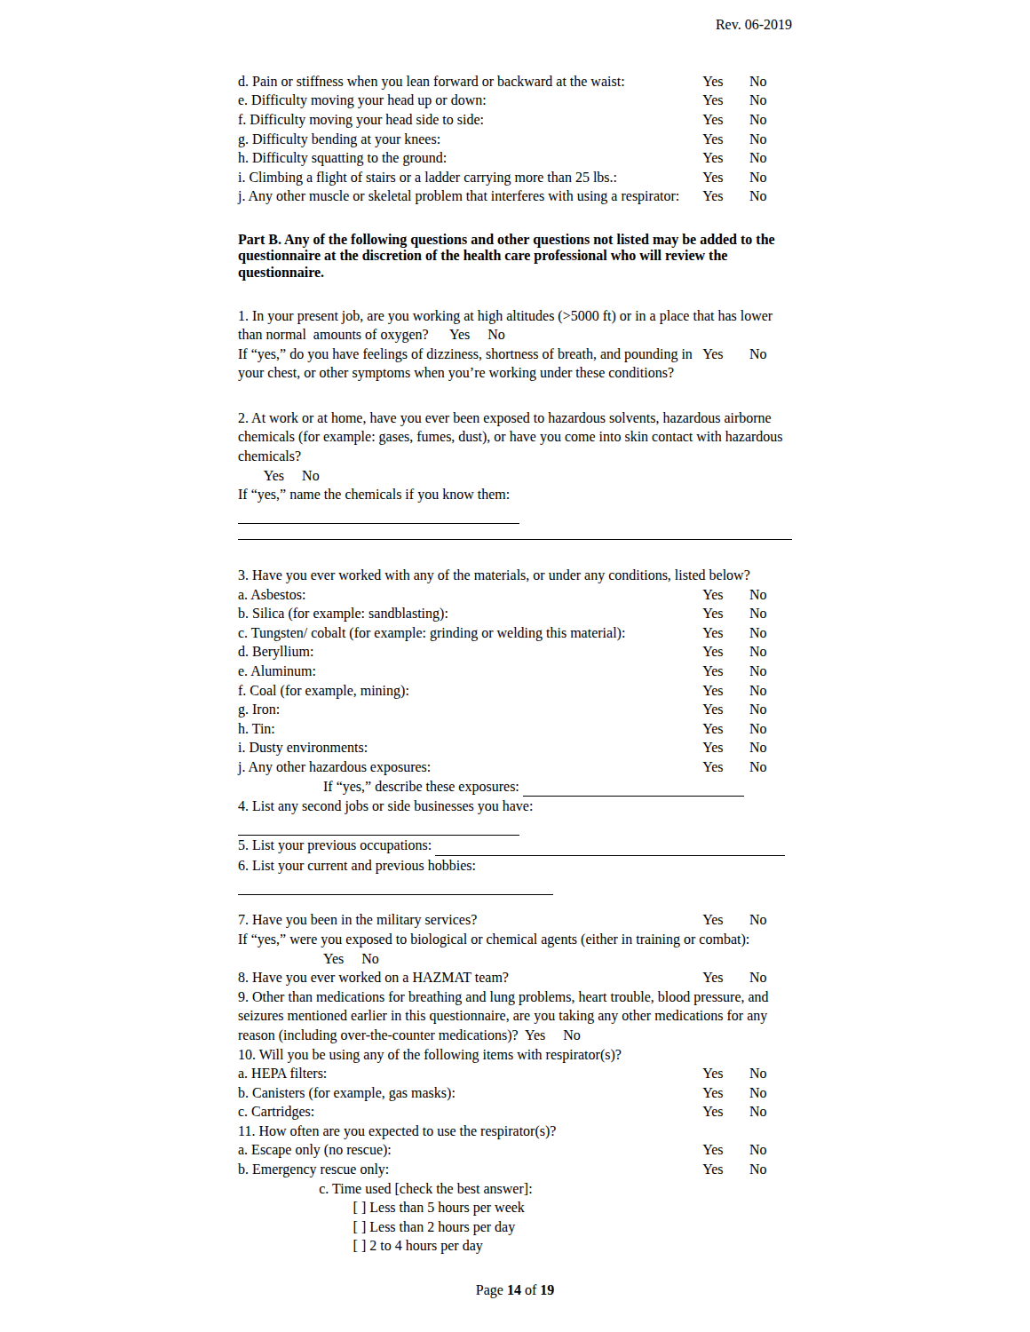Rev. 06-2019
| d. Pain or stiffness when you lean forward or backward at the waist: | Yes | No |
| e. Difficulty moving your head up or down: | Yes | No |
| f. Difficulty moving your head side to side: | Yes | No |
| g. Difficulty bending at your knees: | Yes | No |
| h. Difficulty squatting to the ground: | Yes | No |
| i. Climbing a flight of stairs or a ladder carrying more than 25 lbs.: | Yes | No |
| j. Any other muscle or skeletal problem that interferes with using a respirator: | Yes | No |
Part B. Any of the following questions and other questions not listed may be added to the questionnaire at the discretion of the health care professional who will review the questionnaire.
1. In your present job, are you working at high altitudes (>5000 ft) or in a place that has lower than normal amounts of oxygen? Yes No
| If “yes,” do you have feelings of dizziness, shortness of breath, and pounding in your chest, or other symptoms when you’re working under these conditions? | Yes | No |
2. At work or at home, have you ever been exposed to hazardous solvents, hazardous airborne chemicals (for example: gases, fumes, dust), or have you come into skin contact with hazardous chemicals?
Yes No
If “yes,” name the chemicals if you know them:
3. Have you ever worked with any of the materials, or under any conditions, listed below?
| a. Asbestos: | Yes | No |
| b. Silica (for example: sandblasting): | Yes | No |
| c. Tungsten/ cobalt (for example: grinding or welding this material): | Yes | No |
| d. Beryllium: | Yes | No |
| e. Aluminum: | Yes | No |
| f. Coal (for example, mining): | Yes | No |
| g. Iron: | Yes | No |
| h. Tin: | Yes | No |
| i. Dusty environments: | Yes | No |
| j. Any other hazardous exposures: | Yes | No |
If “yes,” describe these exposures:
4. List any second jobs or side businesses you have:
5. List your previous occupations:
6. List your current and previous hobbies:
| 7. Have you been in the military services? | Yes | No |
If “yes,” were you exposed to biological or chemical agents (either in training or combat):
Yes No
| 8. Have you ever worked on a HAZMAT team? | Yes | No |
9. Other than medications for breathing and lung problems, heart trouble, blood pressure, and seizures mentioned earlier in this questionnaire, are you taking any other medications for any reason (including over-the-counter medications)? Yes No
10. Will you be using any of the following items with respirator(s)?
| a. HEPA filters: | Yes | No |
| b. Canisters (for example, gas masks): | Yes | No |
| c. Cartridges: | Yes | No |
11. How often are you expected to use the respirator(s)?
| a. Escape only (no rescue): | Yes | No |
| b. Emergency rescue only: | Yes | No |
c. Time used [check the best answer]:
[ ] Less than 5 hours per week
[ ] Less than 2 hours per day
[ ] 2 to 4 hours per day
Page 14 of 19